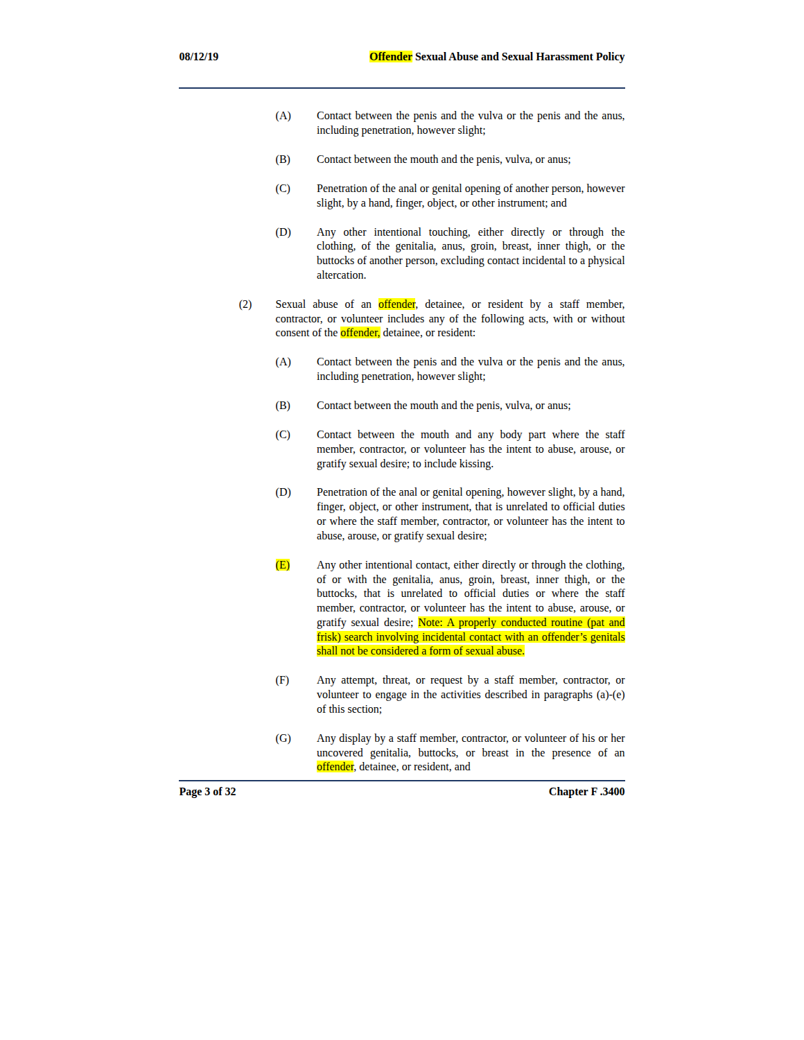08/12/19
Offender Sexual Abuse and Sexual Harassment Policy
(A)
Contact between the penis and the vulva or the penis and the anus, including penetration, however slight;
(B)
Contact between the mouth and the penis, vulva, or anus;
(C)
Penetration of the anal or genital opening of another person, however slight, by a hand, finger, object, or other instrument; and
(D)
Any other intentional touching, either directly or through the clothing, of the genitalia, anus, groin, breast, inner thigh, or the buttocks of another person, excluding contact incidental to a physical altercation.
(2)
Sexual abuse of an offender, detainee, or resident by a staff member, contractor, or volunteer includes any of the following acts, with or without consent of the offender, detainee, or resident:
(A)
Contact between the penis and the vulva or the penis and the anus, including penetration, however slight;
(B)
Contact between the mouth and the penis, vulva, or anus;
(C)
Contact between the mouth and any body part where the staff member, contractor, or volunteer has the intent to abuse, arouse, or gratify sexual desire; to include kissing.
(D)
Penetration of the anal or genital opening, however slight, by a hand, finger, object, or other instrument, that is unrelated to official duties or where the staff member, contractor, or volunteer has the intent to abuse, arouse, or gratify sexual desire;
(E)
Any other intentional contact, either directly or through the clothing, of or with the genitalia, anus, groin, breast, inner thigh, or the buttocks, that is unrelated to official duties or where the staff member, contractor, or volunteer has the intent to abuse, arouse, or gratify sexual desire; Note: A properly conducted routine (pat and frisk) search involving incidental contact with an offender’s genitals shall not be considered a form of sexual abuse.
(F)
Any attempt, threat, or request by a staff member, contractor, or volunteer to engage in the activities described in paragraphs (a)-(e) of this section;
(G)
Any display by a staff member, contractor, or volunteer of his or her uncovered genitalia, buttocks, or breast in the presence of an offender, detainee, or resident, and
Page 3 of 32
Chapter F .3400